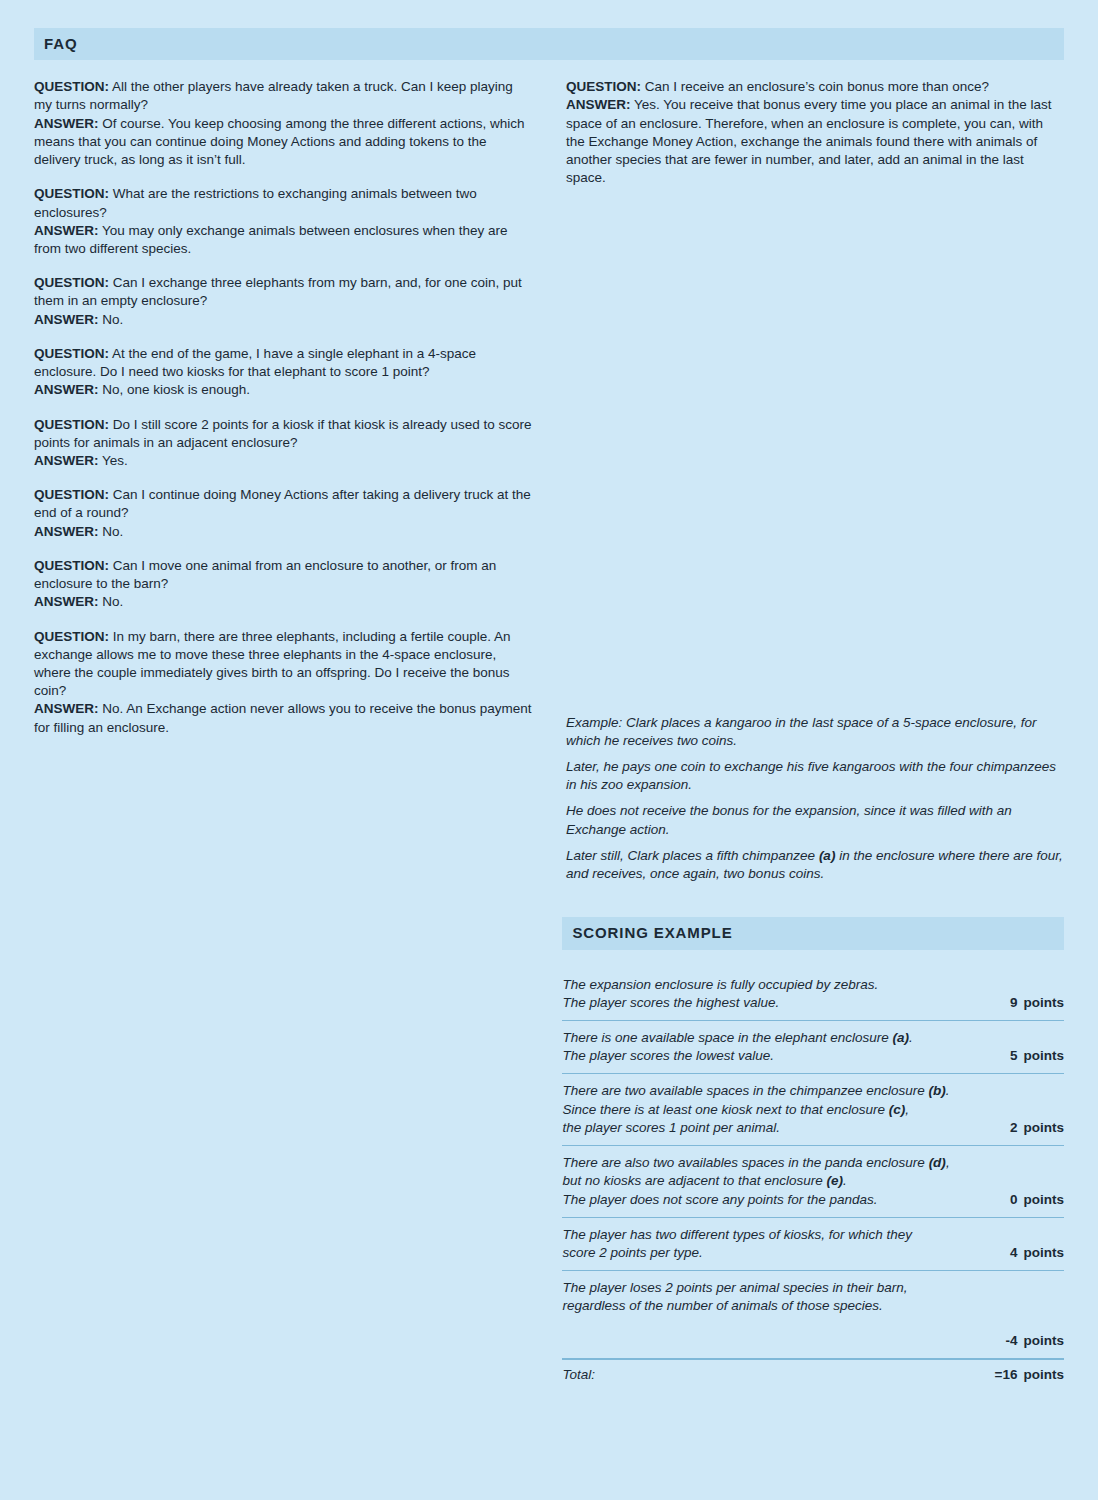FAQ
QUESTION: All the other players have already taken a truck. Can I keep playing my turns normally?
ANSWER: Of course. You keep choosing among the three different actions, which means that you can continue doing Money Actions and adding tokens to the delivery truck, as long as it isn’t full.
QUESTION: What are the restrictions to exchanging animals between two enclosures?
ANSWER: You may only exchange animals between enclosures when they are from two different species.
QUESTION: Can I exchange three elephants from my barn, and, for one coin, put them in an empty enclosure?
ANSWER: No.
QUESTION: At the end of the game, I have a single elephant in a 4-space enclosure. Do I need two kiosks for that elephant to score 1 point?
ANSWER: No, one kiosk is enough.
QUESTION: Do I still score 2 points for a kiosk if that kiosk is already used to score points for animals in an adjacent enclosure?
ANSWER: Yes.
QUESTION: Can I continue doing Money Actions after taking a delivery truck at the end of a round?
ANSWER: No.
QUESTION: Can I move one animal from an enclosure to another, or from an enclosure to the barn?
ANSWER: No.
QUESTION: In my barn, there are three elephants, including a fertile couple. An exchange allows me to move these three elephants in the 4-space enclosure, where the couple immediately gives birth to an offspring. Do I receive the bonus coin?
ANSWER: No. An Exchange action never allows you to receive the bonus payment for filling an enclosure.
QUESTION: Can I receive an enclosure’s coin bonus more than once?
ANSWER: Yes. You receive that bonus every time you place an animal in the last space of an enclosure. Therefore, when an enclosure is complete, you can, with the Exchange Money Action, exchange the animals found there with animals of another species that are fewer in number, and later, add an animal in the last space.
Example: Clark places a kangaroo in the last space of a 5-space enclosure, for which he receives two coins.
Later, he pays one coin to exchange his five kangaroos with the four chimpanzees in his zoo expansion.
He does not receive the bonus for the expansion, since it was filled with an Exchange action.
Later still, Clark places a fifth chimpanzee (a) in the enclosure where there are four, and receives, once again, two bonus coins.
SCORING EXAMPLE
| The expansion enclosure is fully occupied by zebras. The player scores the highest value. | 9 | points |
| There is one available space in the elephant enclosure (a) . The player scores the lowest value. | 5 | points |
| There are two available spaces in the chimpanzee enclosure (b) . Since there is at least one kiosk next to that enclosure (c) , the player scores 1 point per animal. | 2 | points |
| There are also two availables spaces in the panda enclosure (d) , but no kiosks are adjacent to that enclosure (e) . The player does not score any points for the pandas. | 0 | points |
| The player has two different types of kiosks, for which they score 2 points per type. | 4 | points |
| The player loses 2 points per animal species in their barn, regardless of the number of animals of those species. | | |
| | -4 | points |
| Total: | =16 | points |